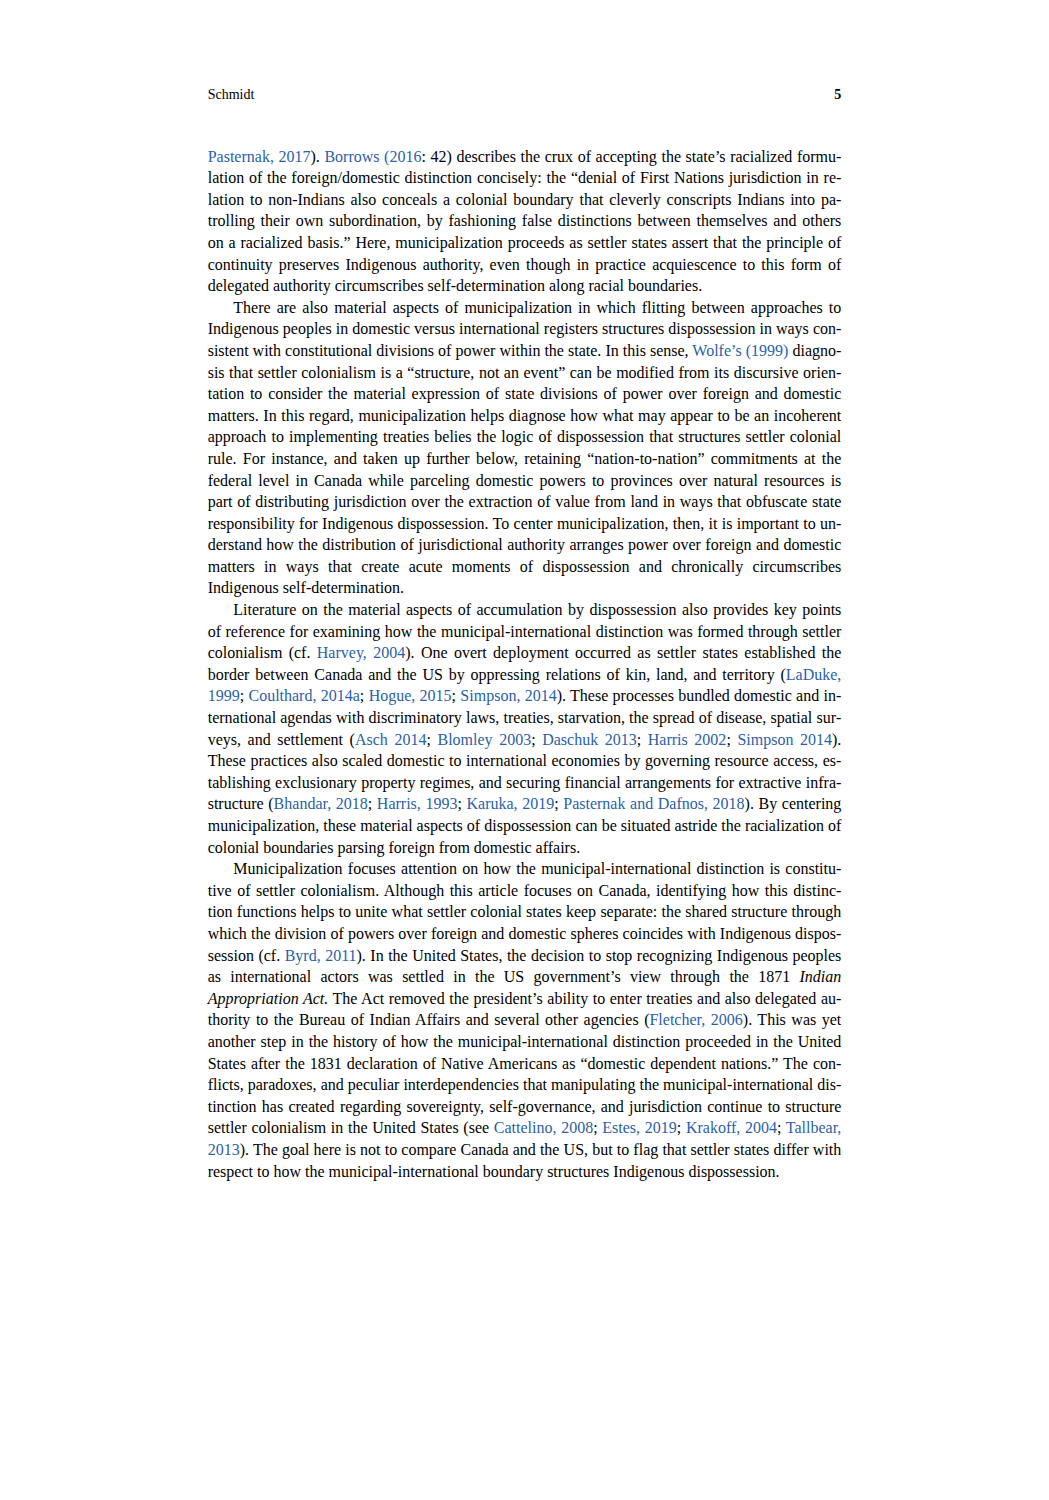Schmidt 5
Pasternak, 2017). Borrows (2016: 42) describes the crux of accepting the state’s racialized formulation of the foreign/domestic distinction concisely: the “denial of First Nations jurisdiction in relation to non-Indians also conceals a colonial boundary that cleverly conscripts Indians into patrolling their own subordination, by fashioning false distinctions between themselves and others on a racialized basis.” Here, municipalization proceeds as settler states assert that the principle of continuity preserves Indigenous authority, even though in practice acquiescence to this form of delegated authority circumscribes self-determination along racial boundaries.
There are also material aspects of municipalization in which flitting between approaches to Indigenous peoples in domestic versus international registers structures dispossession in ways consistent with constitutional divisions of power within the state. In this sense, Wolfe’s (1999) diagnosis that settler colonialism is a “structure, not an event” can be modified from its discursive orientation to consider the material expression of state divisions of power over foreign and domestic matters. In this regard, municipalization helps diagnose how what may appear to be an incoherent approach to implementing treaties belies the logic of dispossession that structures settler colonial rule. For instance, and taken up further below, retaining “nation-to-nation” commitments at the federal level in Canada while parceling domestic powers to provinces over natural resources is part of distributing jurisdiction over the extraction of value from land in ways that obfuscate state responsibility for Indigenous dispossession. To center municipalization, then, it is important to understand how the distribution of jurisdictional authority arranges power over foreign and domestic matters in ways that create acute moments of dispossession and chronically circumscribes Indigenous self-determination.
Literature on the material aspects of accumulation by dispossession also provides key points of reference for examining how the municipal-international distinction was formed through settler colonialism (cf. Harvey, 2004). One overt deployment occurred as settler states established the border between Canada and the US by oppressing relations of kin, land, and territory (LaDuke, 1999; Coulthard, 2014a; Hogue, 2015; Simpson, 2014). These processes bundled domestic and international agendas with discriminatory laws, treaties, starvation, the spread of disease, spatial surveys, and settlement (Asch 2014; Blomley 2003; Daschuk 2013; Harris 2002; Simpson 2014). These practices also scaled domestic to international economies by governing resource access, establishing exclusionary property regimes, and securing financial arrangements for extractive infrastructure (Bhandar, 2018; Harris, 1993; Karuka, 2019; Pasternak and Dafnos, 2018). By centering municipalization, these material aspects of dispossession can be situated astride the racialization of colonial boundaries parsing foreign from domestic affairs.
Municipalization focuses attention on how the municipal-international distinction is constitutive of settler colonialism. Although this article focuses on Canada, identifying how this distinction functions helps to unite what settler colonial states keep separate: the shared structure through which the division of powers over foreign and domestic spheres coincides with Indigenous dispossession (cf. Byrd, 2011). In the United States, the decision to stop recognizing Indigenous peoples as international actors was settled in the US government’s view through the 1871 Indian Appropriation Act. The Act removed the president’s ability to enter treaties and also delegated authority to the Bureau of Indian Affairs and several other agencies (Fletcher, 2006). This was yet another step in the history of how the municipal-international distinction proceeded in the United States after the 1831 declaration of Native Americans as “domestic dependent nations.” The conflicts, paradoxes, and peculiar interdependencies that manipulating the municipal-international distinction has created regarding sovereignty, self-governance, and jurisdiction continue to structure settler colonialism in the United States (see Cattelino, 2008; Estes, 2019; Krakoff, 2004; Tallbear, 2013). The goal here is not to compare Canada and the US, but to flag that settler states differ with respect to how the municipal-international boundary structures Indigenous dispossession.